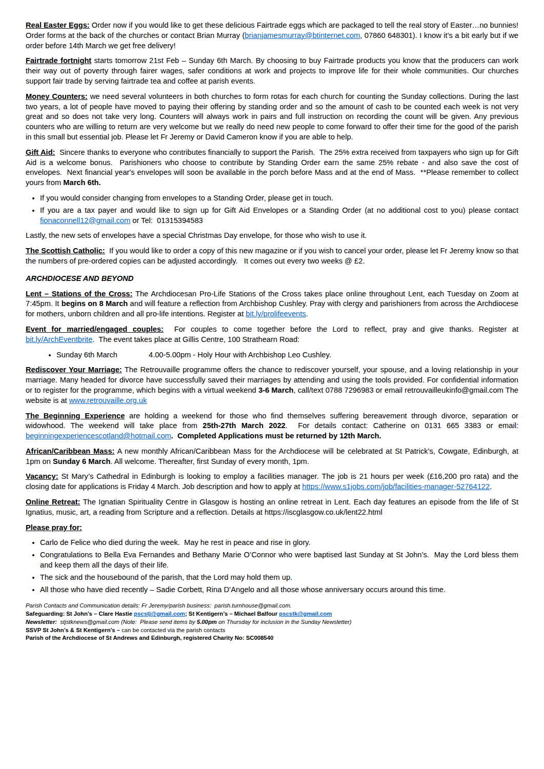Real Easter Eggs: Order now if you would like to get these delicious Fairtrade eggs which are packaged to tell the real story of Easter…no bunnies! Order forms at the back of the churches or contact Brian Murray (brianjamesmurray@btinternet.com, 07860 648301). I know it’s a bit early but if we order before 14th March we get free delivery!
Fairtrade fortnight starts tomorrow 21st Feb – Sunday 6th March. By choosing to buy Fairtrade products you know that the producers can work their way out of poverty through fairer wages, safer conditions at work and projects to improve life for their whole communities. Our churches support fair trade by serving fairtrade tea and coffee at parish events.
Money Counters: we need several volunteers in both churches to form rotas for each church for counting the Sunday collections. During the last two years, a lot of people have moved to paying their offering by standing order and so the amount of cash to be counted each week is not very great and so does not take very long. Counters will always work in pairs and full instruction on recording the count will be given. Any previous counters who are willing to return are very welcome but we really do need new people to come forward to offer their time for the good of the parish in this small but essential job. Please let Fr Jeremy or David Cameron know if you are able to help.
Gift Aid: Sincere thanks to everyone who contributes financially to support the Parish. The 25% extra received from taxpayers who sign up for Gift Aid is a welcome bonus. Parishioners who choose to contribute by Standing Order earn the same 25% rebate - and also save the cost of envelopes. Next financial year's envelopes will soon be available in the porch before Mass and at the end of Mass. **Please remember to collect yours from March 6th.
If you would consider changing from envelopes to a Standing Order, please get in touch.
If you are a tax payer and would like to sign up for Gift Aid Envelopes or a Standing Order (at no additional cost to you) please contact fionaconnell12@gmail.com or Tel: 01315394583
Lastly, the new sets of envelopes have a special Christmas Day envelope, for those who wish to use it.
The Scottish Catholic: If you would like to order a copy of this new magazine or if you wish to cancel your order, please let Fr Jeremy know so that the numbers of pre-ordered copies can be adjusted accordingly. It comes out every two weeks @ £2.
ARCHDIOCESE AND BEYOND
Lent – Stations of the Cross: The Archdiocesan Pro-Life Stations of the Cross takes place online throughout Lent, each Tuesday on Zoom at 7:45pm. It begins on 8 March and will feature a reflection from Archbishop Cushley. Pray with clergy and parishioners from across the Archdiocese for mothers, unborn children and all pro-life intentions. Register at bit.ly/prolifeevents.
Event for married/engaged couples: For couples to come together before the Lord to reflect, pray and give thanks. Register at bit.ly/ArchEventbrite. The event takes place at Gillis Centre, 100 Strathearn Road:
Sunday 6th March4.00-5.00pm - Holy Hour with Archbishop Leo Cushley.
Rediscover Your Marriage: The Retrouvaille programme offers the chance to rediscover yourself, your spouse, and a loving relationship in your marriage. Many headed for divorce have successfully saved their marriages by attending and using the tools provided. For confidential information or to register for the programme, which begins with a virtual weekend 3-6 March, call/text 0788 7296983 or email retrouvailleukinfo@gmail.com The website is at www.retrouvaille.org.uk
The Beginning Experience are holding a weekend for those who find themselves suffering bereavement through divorce, separation or widowhood. The weekend will take place from 25th-27th March 2022. For details contact: Catherine on 0131 665 3383 or email: beginningexperiencescotland@hotmail.com. Completed Applications must be returned by 12th March.
African/Caribbean Mass: A new monthly African/Caribbean Mass for the Archdiocese will be celebrated at St Patrick's, Cowgate, Edinburgh, at 1pm on Sunday 6 March. All welcome. Thereafter, first Sunday of every month, 1pm.
Vacancy: St Mary’s Cathedral in Edinburgh is looking to employ a facilities manager. The job is 21 hours per week (£16,200 pro rata) and the closing date for applications is Friday 4 March. Job description and how to apply at https://www.s1jobs.com/job/facilities-manager-52764122.
Online Retreat: The Ignatian Spirituality Centre in Glasgow is hosting an online retreat in Lent. Each day features an episode from the life of St Ignatius, music, art, a reading from Scripture and a reflection. Details at https://iscglasgow.co.uk/lent22.html
Please pray for:
Carlo de Felice who died during the week. May he rest in peace and rise in glory.
Congratulations to Bella Eva Fernandes and Bethany Marie O’Connor who were baptised last Sunday at St John’s. May the Lord bless them and keep them all the days of their life.
The sick and the housebound of the parish, that the Lord may hold them up.
All those who have died recently – Sadie Corbett, Rina D’Angelo and all those whose anniversary occurs around this time.
Parish Contacts and Communication details: Fr Jeremy/parish business: parish.turnhouse@gmail.com.
Safeguarding: St John’s – Clare Hastie pscstj@gmail.com; St Kentigern’s – Michael Balfour pscstk@gmail.com
Newsletter: stjstknews@gmail.com (Note: Please send items by 5.00pm on Thursday for inclusion in the Sunday Newsletter)
SSVP St John’s & St Kentigern’s – can be contacted via the parish contacts
Parish of the Archdiocese of St Andrews and Edinburgh, registered Charity No: SC008540